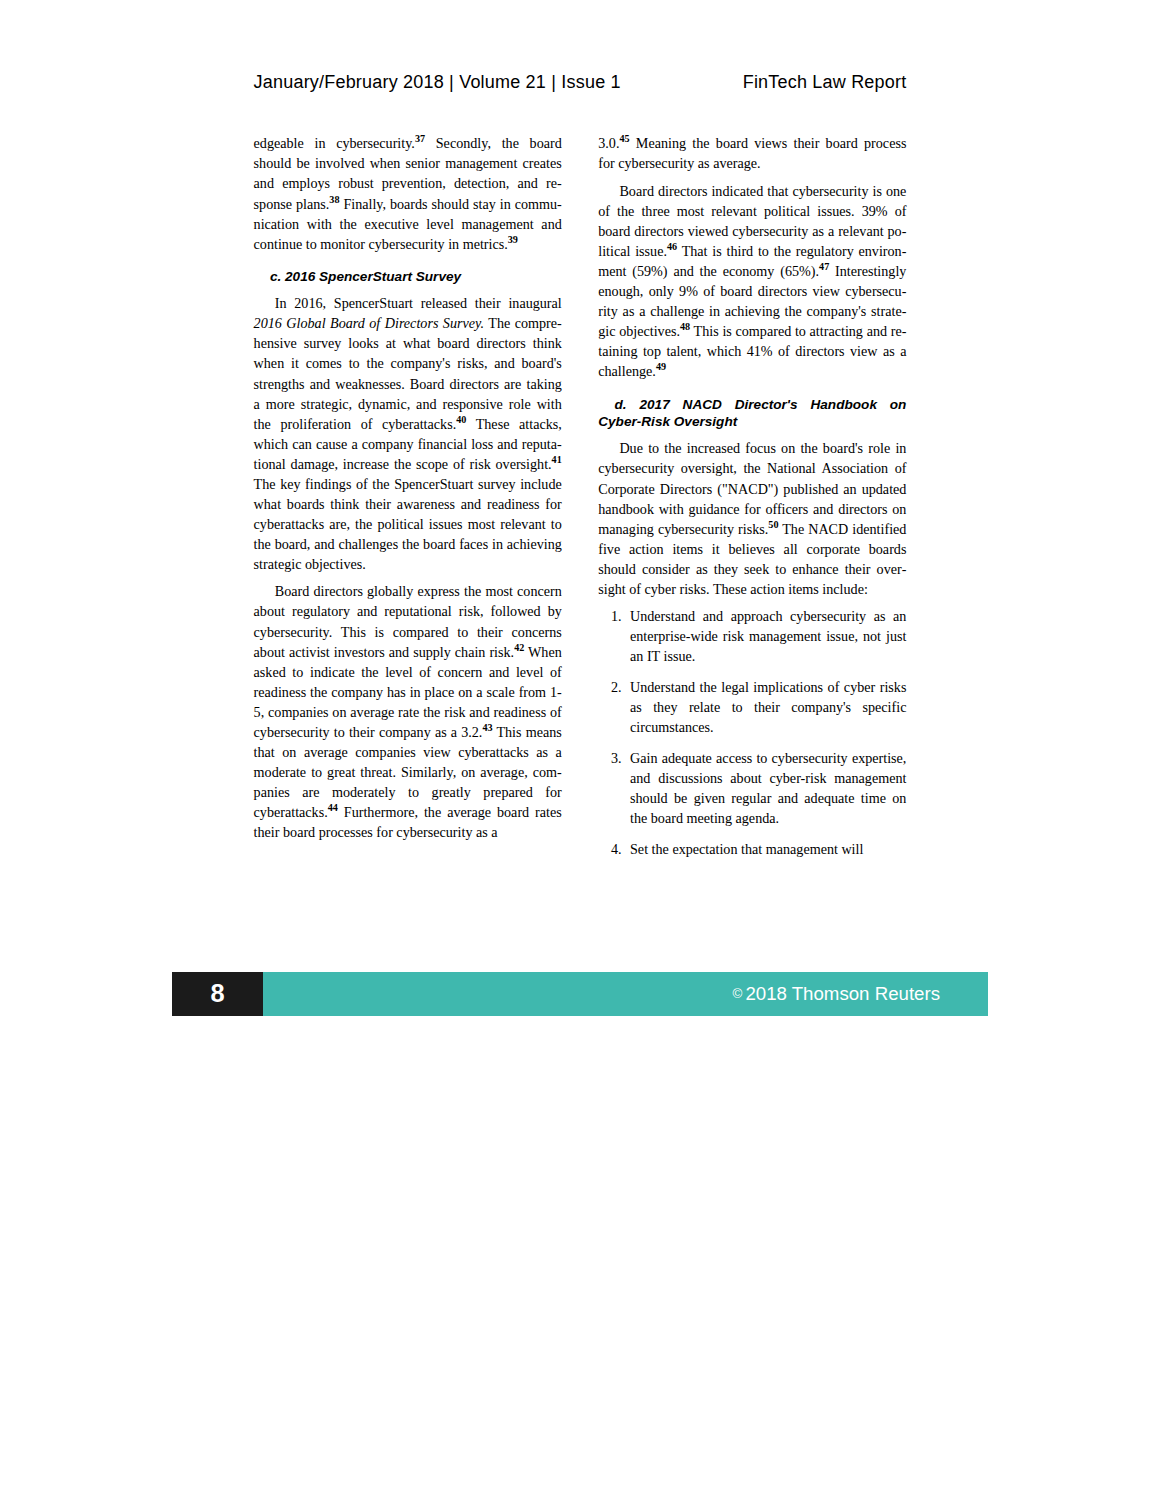January/February 2018 | Volume 21 | Issue 1
FinTech Law Report
edgeable in cybersecurity.37 Secondly, the board should be involved when senior management creates and employs robust prevention, detection, and response plans.38 Finally, boards should stay in communication with the executive level management and continue to monitor cybersecurity in metrics.39
c. 2016 SpencerStuart Survey
In 2016, SpencerStuart released their inaugural 2016 Global Board of Directors Survey. The comprehensive survey looks at what board directors think when it comes to the company's risks, and board's strengths and weaknesses. Board directors are taking a more strategic, dynamic, and responsive role with the proliferation of cyberattacks.40 These attacks, which can cause a company financial loss and reputational damage, increase the scope of risk oversight.41 The key findings of the SpencerStuart survey include what boards think their awareness and readiness for cyberattacks are, the political issues most relevant to the board, and challenges the board faces in achieving strategic objectives.
Board directors globally express the most concern about regulatory and reputational risk, followed by cybersecurity. This is compared to their concerns about activist investors and supply chain risk.42 When asked to indicate the level of concern and level of readiness the company has in place on a scale from 1-5, companies on average rate the risk and readiness of cybersecurity to their company as a 3.2.43 This means that on average companies view cyberattacks as a moderate to great threat. Similarly, on average, companies are moderately to greatly prepared for cyberattacks.44 Furthermore, the average board rates their board processes for cybersecurity as a
3.0.45 Meaning the board views their board process for cybersecurity as average.
Board directors indicated that cybersecurity is one of the three most relevant political issues. 39% of board directors viewed cybersecurity as a relevant political issue.46 That is third to the regulatory environment (59%) and the economy (65%).47 Interestingly enough, only 9% of board directors view cybersecurity as a challenge in achieving the company's strategic objectives.48 This is compared to attracting and retaining top talent, which 41% of directors view as a challenge.49
d. 2017 NACD Director's Handbook on Cyber-Risk Oversight
Due to the increased focus on the board's role in cybersecurity oversight, the National Association of Corporate Directors ("NACD") published an updated handbook with guidance for officers and directors on managing cybersecurity risks.50 The NACD identified five action items it believes all corporate boards should consider as they seek to enhance their oversight of cyber risks. These action items include:
Understand and approach cybersecurity as an enterprise-wide risk management issue, not just an IT issue.
Understand the legal implications of cyber risks as they relate to their company's specific circumstances.
Gain adequate access to cybersecurity expertise, and discussions about cyber-risk management should be given regular and adequate time on the board meeting agenda.
Set the expectation that management will
8
© 2018 Thomson Reuters